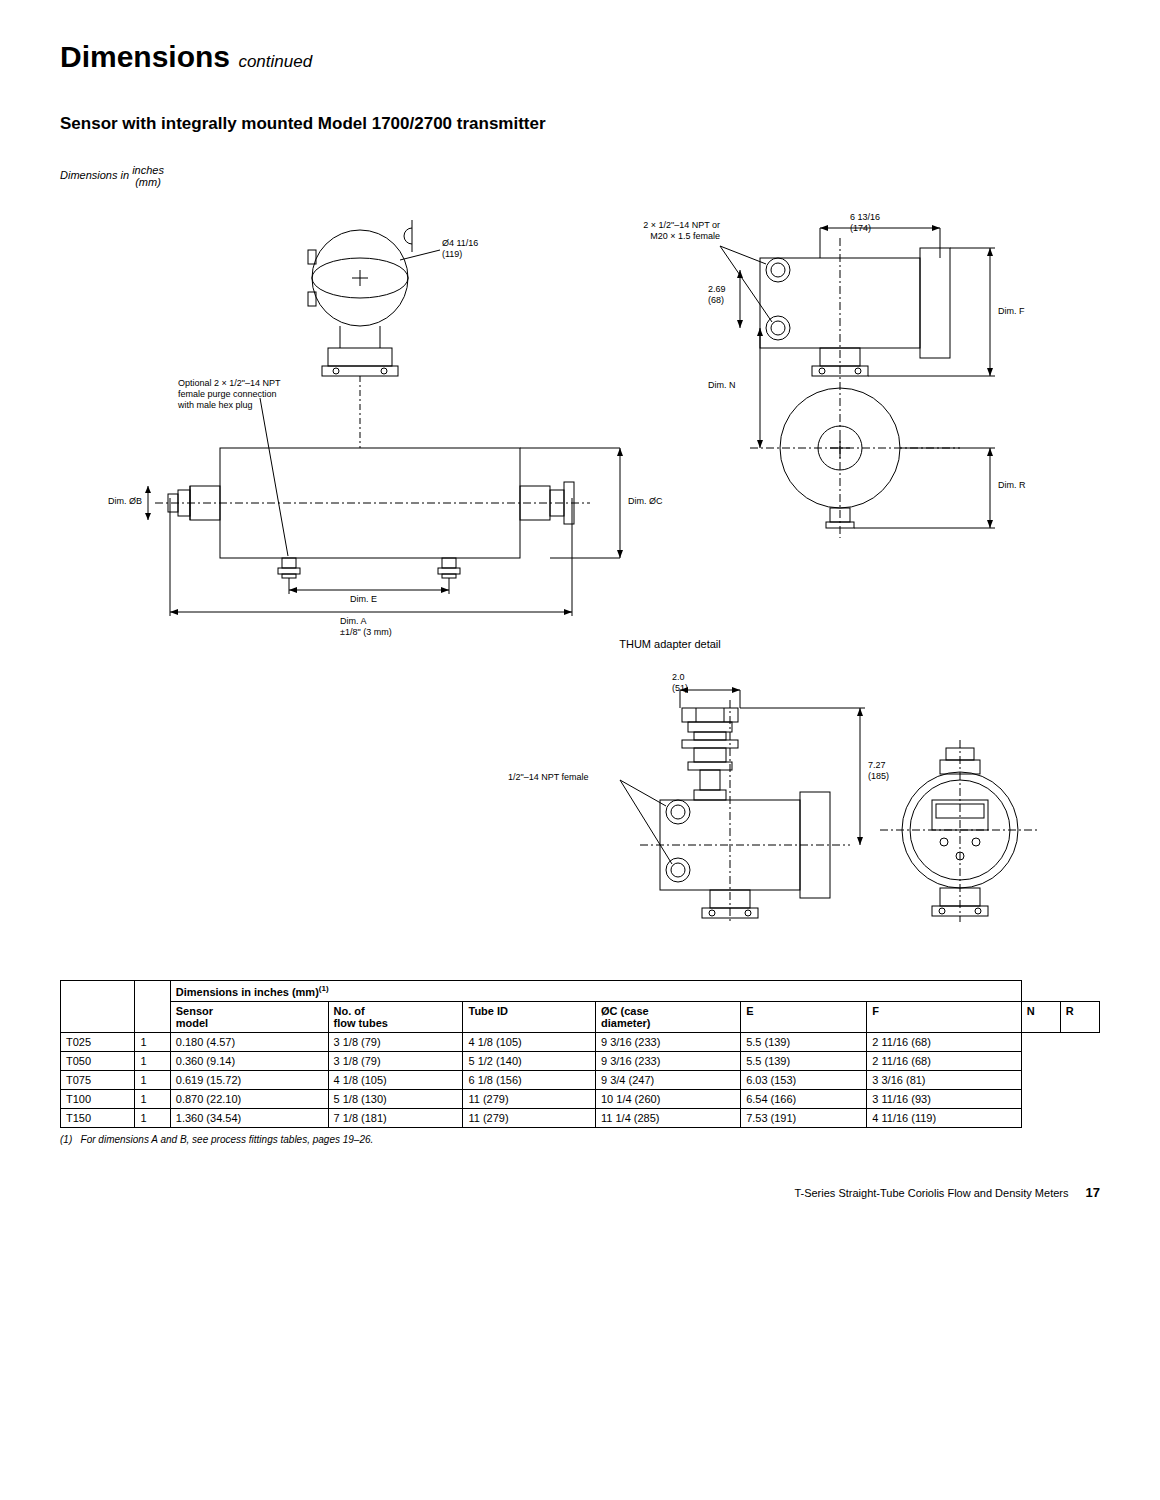Dimensions continued
Sensor with integrally mounted Model 1700/2700 transmitter
Dimensions in inches
(mm)
Ø4 11/16
(119)
Optional 2 × 1/2"–14 NPT
female purge connection
with male hex plug
Dim. ØB
Dim. ØC
Dim. E
Dim. A
±1/8" (3 mm)
6 13/16
(174)
2 × 1/2"–14 NPT or
M20 × 1.5 female
2.69
(68)
Dim. F
Dim. N
Dim. R
THUM adapter detail
2.0
(51)
7.27
(185)
1/2"–14 NPT female
| | | Dimensions in inches (mm) (1) |
| --- | --- | --- |
| Sensor model | No. of flow tubes | Tube ID | ØC (case diameter) | E | F | N | R |
| T025 | 1 | 0.180 (4.57) | 3 1/8 (79) | 4 1/8 (105) | 9 3/16 (233) | 5.5 (139) | 2 11/16 (68) |
| T050 | 1 | 0.360 (9.14) | 3 1/8 (79) | 5 1/2 (140) | 9 3/16 (233) | 5.5 (139) | 2 11/16 (68) |
| T075 | 1 | 0.619 (15.72) | 4 1/8 (105) | 6 1/8 (156) | 9 3/4 (247) | 6.03 (153) | 3 3/16 (81) |
| T100 | 1 | 0.870 (22.10) | 5 1/8 (130) | 11 (279) | 10 1/4 (260) | 6.54 (166) | 3 11/16 (93) |
| T150 | 1 | 1.360 (34.54) | 7 1/8 (181) | 11 (279) | 11 1/4 (285) | 7.53 (191) | 4 11/16 (119) |
(1) For dimensions A and B, see process fittings tables, pages 19–26.
T-Series Straight-Tube Coriolis Flow and Density Meters 17